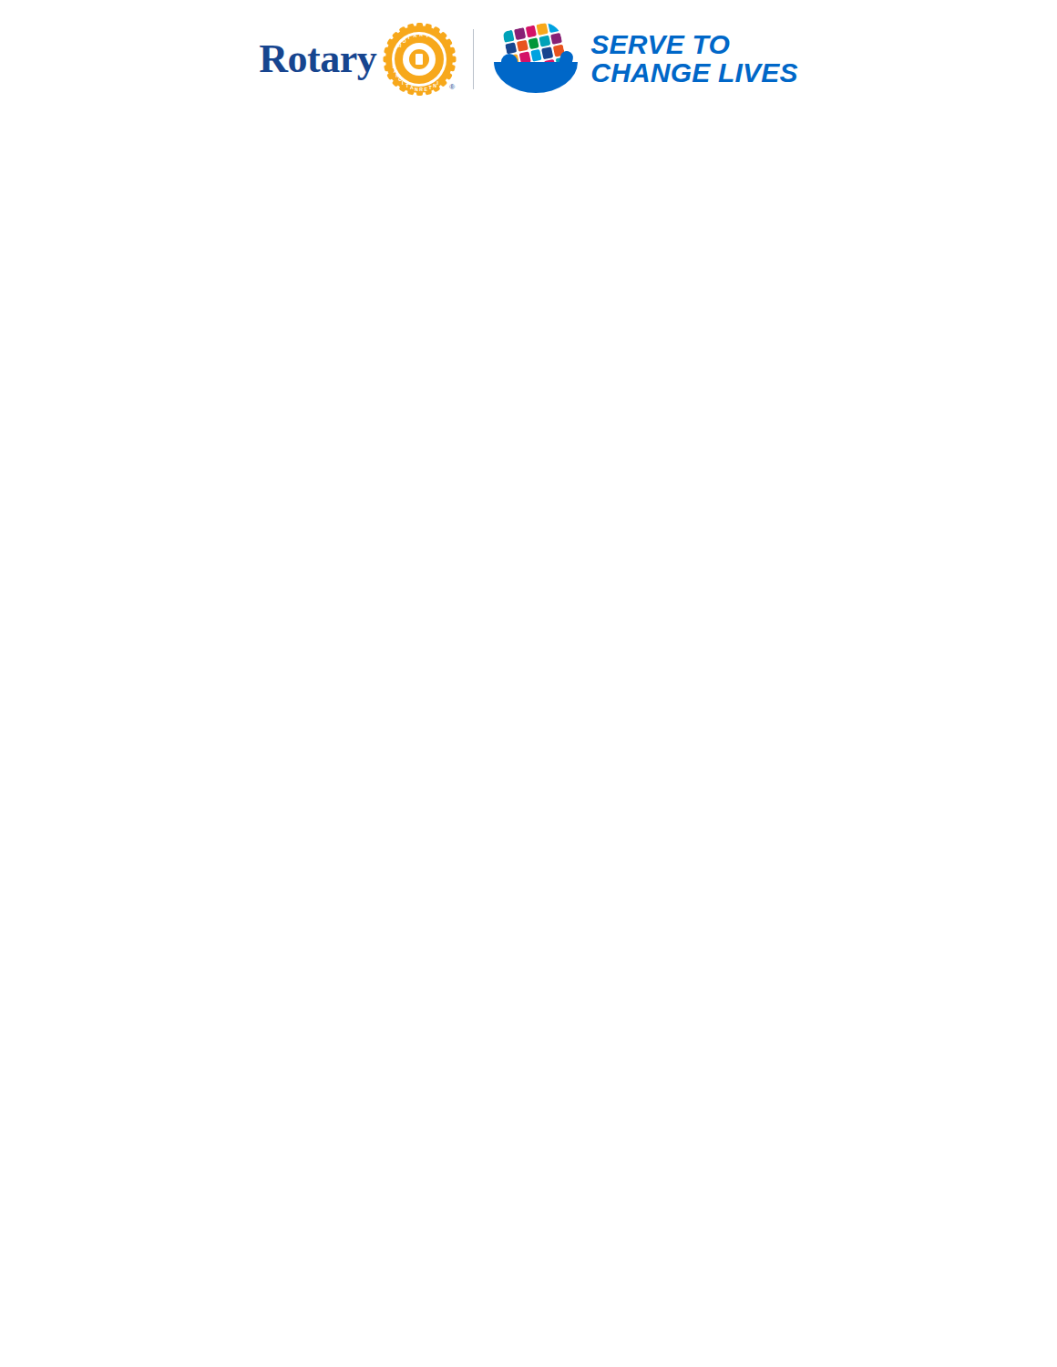Rotary
R O T A R Y I N T E R N A T I O N A L
®
Serve to Change Lives
Rotary International — Serve to Change Lives